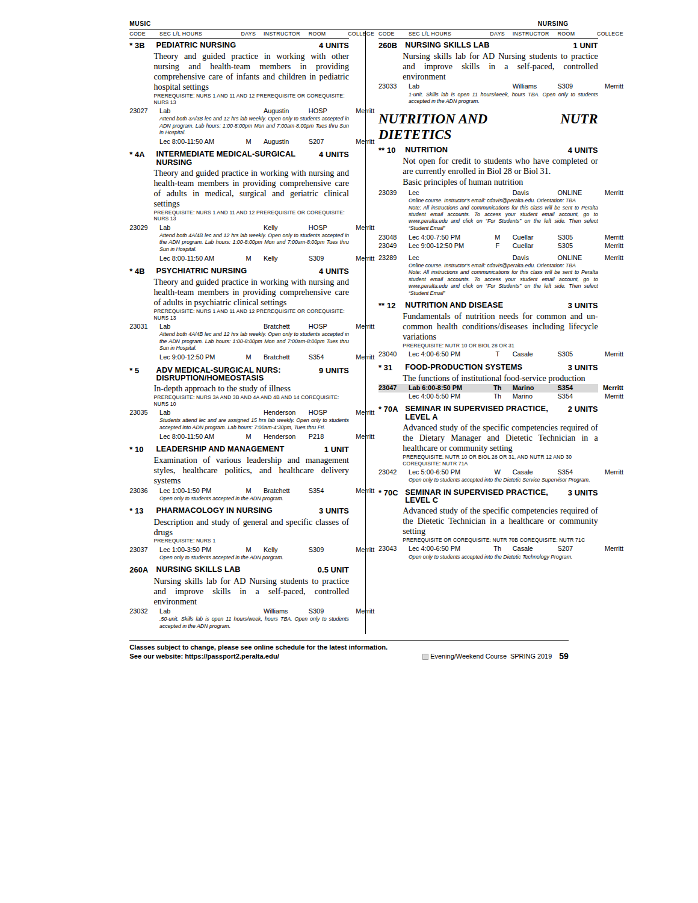MUSIC NURSING
CODE SEC L/L HOURS DAYS INSTRUCTOR ROOM COLLEGE
* 3B Pediatric Nursing 4 UNITS
Theory and guided practice in working with other nursing and health-team members in providing comprehensive care of infants and children in pediatric hospital settings
PREREQUISITE: NURS 1 AND 11 AND 12 PREREQUISITE OR COREQUISITE: NURS 13
23027 Lab Augustin HOSP Merritt
Attend both 3A/3B lec and 12 hrs lab weekly. Open only to students accepted in ADN program. Lab hours: 1:00-8:00pm Mon and 7:00am-8:00pm Tues thru Sun in Hospital.
Lec 8:00-11:50 AM MAugustin S207 Merritt
* 4A Intermediate Medical-Surgical Nursing 4 UNITS
Theory and guided practice in working with nursing and health-team members in providing comprehensive care of adults in medical, surgical and geriatric clinical settings
PREREQUISITE: NURS 1 AND 11 AND 12 PREREQUISITE OR COREQUISITE: NURS 13
23029 Lab Kelly HOSP Merritt
Attend both 4A/4B lec and 12 hrs lab weekly. Open only to students accepted in the ADN program. Lab hours: 1:00-8:00pm Mon and 7:00am-8:00pm Tues thru Sun in Hospital.
Lec 8:00-11:50 AM MKelly S309 Merritt
* 4B Psychiatric Nursing 4 UNITS
Theory and guided practice in working with nursing and health-team members in providing comprehensive care of adults in psychiatric clinical settings
PREREQUISITE: NURS 1 AND 11 AND 12 PREREQUISITE OR COREQUISITE: NURS 13
23031 Lab Bratchett HOSP Merritt
Attend both 4A/4B lec and 12 hrs lab weekly. Open only to students accepted in the ADN program. Lab hours: 1:00-8:00pm Mon and 7:00am-8:00pm Tues thru Sun in Hospital.
Lec 9:00-12:50 PM MBratchett S354 Merritt
* 5 Adv Medical-Surgical Nurs: Disruption/Homeostasis 9 UNITS
In-depth approach to the study of illness
PREREQUISITE: NURS 3A AND 3B AND 4A AND 4B AND 14 COREQUISITE: NURS 10
23035 Lab Henderson HOSP Merritt
Students attend lec and are assigned 15 hrs lab weekly. Open only to students accepted into ADN program. Lab hours: 7:00am-4:30pm, Tues thru Fri.
Lec 8:00-11:50 AM MHenderson P218 Merritt
* 10 Leadership and Management 1 UNIT
Examination of various leadership and management styles, healthcare politics, and healthcare delivery systems
23036 Lec 1:00-1:50 PM MBratchett S354 Merritt
Open only to students accepted in the ADN program.
* 13 Pharmacology in Nursing 3 UNITS
Description and study of general and specific classes of drugs
PREREQUISITE: NURS 1
23037 Lec 1:00-3:50 PM MKelly S309 Merritt
Open only to students accepted in the ADN porgram.
260A Nursing Skills Lab 0.5 UNIT
Nursing skills lab for AD Nursing students to practice and improve skills in a self-paced, controlled environment
23032 Lab Williams S309 Merritt
.50-unit. Skills lab is open 11 hours/week, hours TBA. Open only to students accepted in the ADN program.
CODE SEC L/L HOURS DAYS INSTRUCTOR ROOM COLLEGE
260B Nursing Skills Lab 1 UNIT
Nursing skills lab for AD Nursing students to practice and improve skills in a self-paced, controlled environment
23033 Lab Williams S309 Merritt
1-unit. Skills lab is open 11 hours/week, hours TBA. Open only to students accepted in the ADN program.
NUTRITION AND DIETETICS NUTR
** 10 Nutrition 4 UNITS
Not open for credit to students who have completed or are currently enrolled in Biol 28 or Biol 31.
Basic principles of human nutrition
23039 Lec Davis ONLINE Merritt
Online course. Instructor's email: cdavis@peralta.edu. Orientation: TBA
Note: All instructions and communications for this class will be sent to Peralta student email accounts. To access your student email account, go to www.peralta.edu and click on “For Students” on the left side. Then select “Student Email”
23048 Lec 4:00-7:50 PM MCuellar S305 Merritt
23049 Lec 9:00-12:50 PM FCuellar S305 Merritt
23289 Lec Davis ONLINE Merritt
Online course. Instructor's email: cdavis@peralta.edu. Orientation: TBA
Note: All instructions and communications for this class will be sent to Peralta student email accounts. To access your student email account, go to www.peralta.edu and click on “For Students” on the left side. Then select “Student Email”
** 12 Nutrition and Disease 3 UNITS
Fundamentals of nutrition needs for common and un-common health conditions/diseases including lifecycle variations
PREREQUISITE: NUTR 10 OR BIOL 28 OR 31
23040 Lec 4:00-6:50 PM TCasale S305 Merritt
* 31 Food-Production Systems 3 UNITS
The functions of institutional food-service production
23047 Lab 6:00-8:50 PM Th Marino S354 Merritt
Lec 4:00-5:50 PM Th Marino S354 Merritt
* 70A Seminar in Supervised Practice, Level A 2 UNITS
Advanced study of the specific competencies required of the Dietary Manager and Dietetic Technician in a healthcare or community setting
PREREQUISITE: NUTR 10 OR BIOL 28 OR 31, AND NUTR 12 AND 30 COREQUISITE: NUTR 71A
23042 Lec 5:00-6:50 PM WCasale S354 Merritt
Open only to students accepted into the Dietetic Service Supervisor Program.
* 70C Seminar in Supervised Practice, Level C 3 UNITS
Advanced study of the specific competencies required of the Dietetic Technician in a healthcare or community setting
PREREQUISITE OR COREQUISITE: NUTR 70B COREQUISITE: NUTR 71C
23043 Lec 4:00-6:50 PM Th Casale S207 Merritt
Open only to students accepted into the Dietetic Technology Program.
Classes subject to change, please see online schedule for the latest information.
See our website: https://passport2.peralta.edu/
Evening/Weekend Course SPRING 2019 59